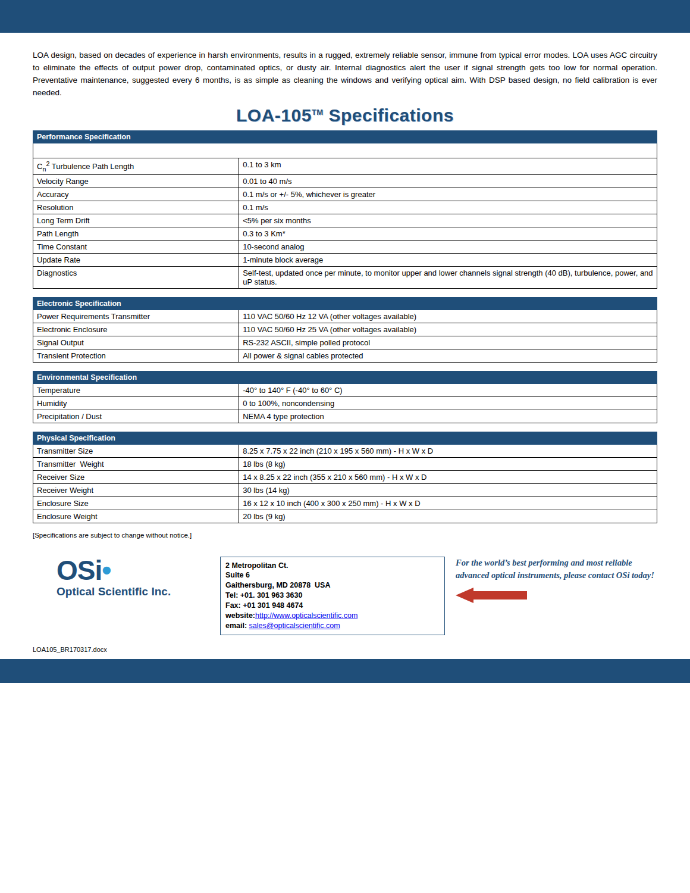LOA design, based on decades of experience in harsh environments, results in a rugged, extremely reliable sensor, immune from typical error modes. LOA uses AGC circuitry to eliminate the effects of output power drop, contaminated optics, or dusty air. Internal diagnostics alert the user if signal strength gets too low for normal operation. Preventative maintenance, suggested every 6 months, is as simple as cleaning the windows and verifying optical aim. With DSP based design, no field calibration is ever needed.
LOA-105TM Specifications
| Performance Specification |
| --- |
| C n 2 Turbulence Path Length | 0.1 to 3 km |
| Velocity Range | 0.01 to 40 m/s |
| Accuracy | 0.1 m/s or +/- 5%, whichever is greater |
| Resolution | 0.1 m/s |
| Long Term Drift | <5% per six months |
| Path Length | 0.3 to 3 Km* |
| Time Constant | 10-second analog |
| Update Rate | 1-minute block average |
| Diagnostics | Self-test, updated once per minute, to monitor upper and lower channels signal strength (40 dB), turbulence, power, and uP status. |
| Electronic Specification |
| --- |
| Power Requirements Transmitter | 110 VAC 50/60 Hz 12 VA (other voltages available) |
| Electronic Enclosure | 110 VAC 50/60 Hz 25 VA (other voltages available) |
| Signal Output | RS-232 ASCII, simple polled protocol |
| Transient Protection | All power & signal cables protected |
| Environmental Specification |
| --- |
| Temperature | -40° to 140° F (-40° to 60° C) |
| Humidity | 0 to 100%, noncondensing |
| Precipitation / Dust | NEMA 4 type protection |
| Physical Specification |
| --- |
| Transmitter Size | 8.25 x 7.75 x 22 inch (210 x 195 x 560 mm) - H x W x D |
| Transmitter Weight | 18 lbs (8 kg) |
| Receiver Size | 14 x 8.25 x 22 inch (355 x 210 x 560 mm) - H x W x D |
| Receiver Weight | 30 lbs (14 kg) |
| Enclosure Size | 16 x 12 x 10 inch (400 x 300 x 250 mm) - H x W x D |
| Enclosure Weight | 20 lbs (9 kg) |
[Specifications are subject to change without notice.]
OSi•
Optical Scientific Inc.
2 Metropolitan Ct.
Suite 6
Gaithersburg, MD 20878 USA
Tel: +01. 301 963 3630
Fax: +01 301 948 4674
website:http://www.opticalscientific.com
email: sales@opticalscientific.com
For the world’s best performing and most reliable advanced optical instruments, please contact OSi today!
LOA105_BR170317.docx